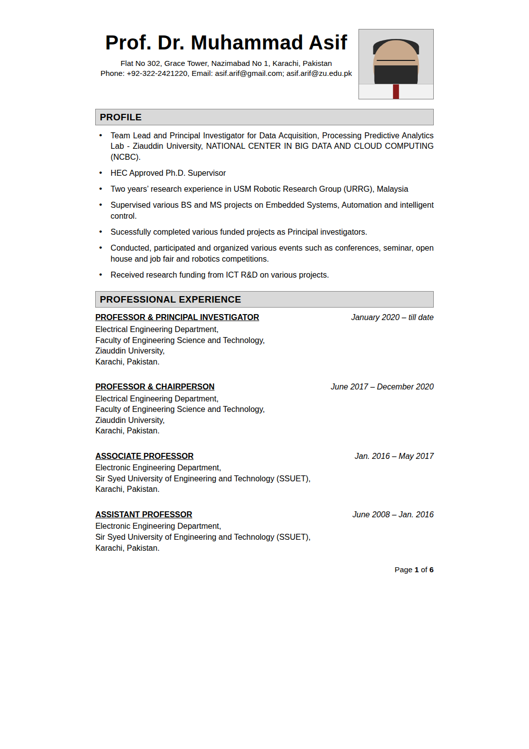Prof. Dr. Muhammad Asif
Flat No 302, Grace Tower, Nazimabad No 1, Karachi, Pakistan
Phone: +92-322-2421220, Email: asif.arif@gmail.com; asif.arif@zu.edu.pk
PROFILE
Team Lead and Principal Investigator for Data Acquisition, Processing Predictive Analytics Lab - Ziauddin University, NATIONAL CENTER IN BIG DATA AND CLOUD COMPUTING (NCBC).
HEC Approved Ph.D. Supervisor
Two years’ research experience in USM Robotic Research Group (URRG), Malaysia
Supervised various BS and MS projects on Embedded Systems, Automation and intelligent control.
Sucessfully completed various funded projects as Principal investigators.
Conducted, participated and organized various events such as conferences, seminar, open house and job fair and robotics competitions.
Received research funding from ICT R&D on various projects.
PROFESSIONAL EXPERIENCE
Professor & Principal Investigator January 2020 – till date
Electrical Engineering Department,
Faculty of Engineering Science and Technology,
Ziauddin University,
Karachi, Pakistan.
Professor & Chairperson June 2017 – December 2020
Electrical Engineering Department,
Faculty of Engineering Science and Technology,
Ziauddin University,
Karachi, Pakistan.
Associate Professor Jan. 2016 – May 2017
Electronic Engineering Department,
Sir Syed University of Engineering and Technology (SSUET),
Karachi, Pakistan.
Assistant Professor June 2008 – Jan. 2016
Electronic Engineering Department,
Sir Syed University of Engineering and Technology (SSUET),
Karachi, Pakistan.
Page 1 of 6